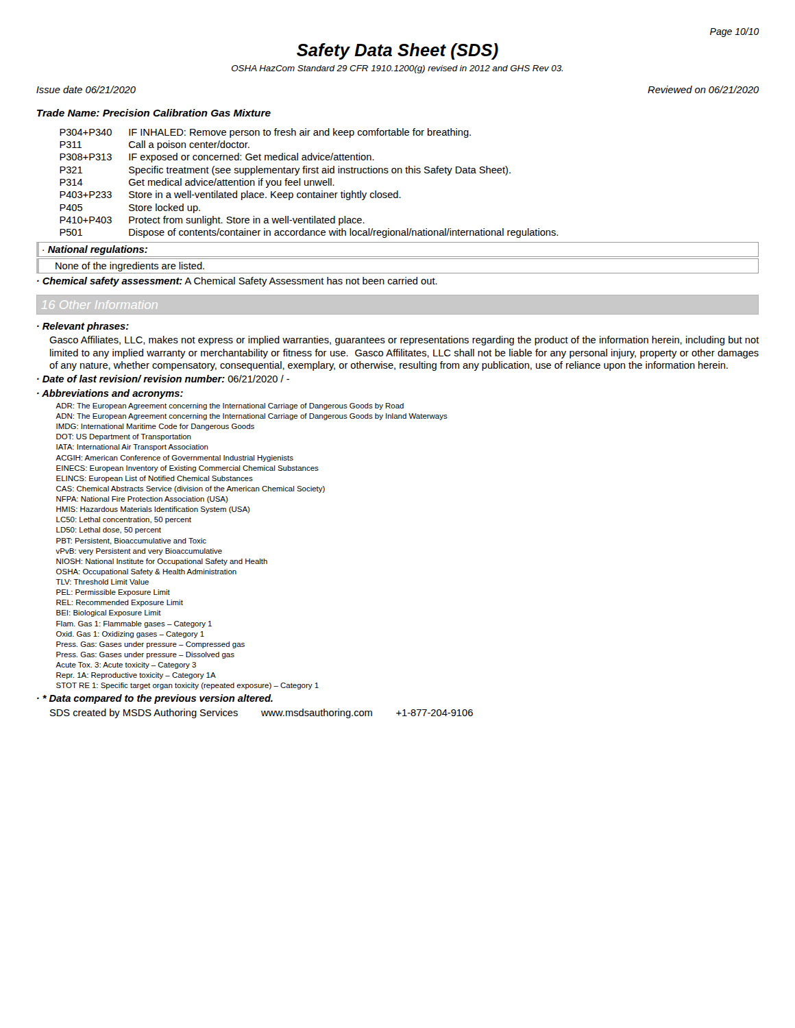Page 10/10
Safety Data Sheet (SDS)
OSHA HazCom Standard 29 CFR 1910.1200(g) revised in 2012 and GHS Rev 03.
Issue date 06/21/2020 Reviewed on 06/21/2020
Trade Name: Precision Calibration Gas Mixture
P304+P340 IF INHALED: Remove person to fresh air and keep comfortable for breathing.
P311 Call a poison center/doctor.
P308+P313 IF exposed or concerned: Get medical advice/attention.
P321 Specific treatment (see supplementary first aid instructions on this Safety Data Sheet).
P314 Get medical advice/attention if you feel unwell.
P403+P233 Store in a well-ventilated place. Keep container tightly closed.
P405 Store locked up.
P410+P403 Protect from sunlight. Store in a well-ventilated place.
P501 Dispose of contents/container in accordance with local/regional/national/international regulations.
· National regulations:
None of the ingredients are listed.
· Chemical safety assessment: A Chemical Safety Assessment has not been carried out.
16 Other Information
· Relevant phrases:
Gasco Affiliates, LLC, makes not express or implied warranties, guarantees or representations regarding the product of the information herein, including but not limited to any implied warranty or merchantability or fitness for use. Gasco Affilitates, LLC shall not be liable for any personal injury, property or other damages of any nature, whether compensatory, consequential, exemplary, or otherwise, resulting from any publication, use of reliance upon the information herein.
· Date of last revision/ revision number: 06/21/2020 / -
· Abbreviations and acronyms:
ADR: The European Agreement concerning the International Carriage of Dangerous Goods by Road
ADN: The European Agreement concerning the International Carriage of Dangerous Goods by Inland Waterways
IMDG: International Maritime Code for Dangerous Goods
DOT: US Department of Transportation
IATA: International Air Transport Association
ACGIH: American Conference of Governmental Industrial Hygienists
EINECS: European Inventory of Existing Commercial Chemical Substances
ELINCS: European List of Notified Chemical Substances
CAS: Chemical Abstracts Service (division of the American Chemical Society)
NFPA: National Fire Protection Association (USA)
HMIS: Hazardous Materials Identification System (USA)
LC50: Lethal concentration, 50 percent
LD50: Lethal dose, 50 percent
PBT: Persistent, Bioaccumulative and Toxic
vPvB: very Persistent and very Bioaccumulative
NIOSH: National Institute for Occupational Safety and Health
OSHA: Occupational Safety & Health Administration
TLV: Threshold Limit Value
PEL: Permissible Exposure Limit
REL: Recommended Exposure Limit
BEI: Biological Exposure Limit
Flam. Gas 1: Flammable gases – Category 1
Oxid. Gas 1: Oxidizing gases – Category 1
Press. Gas: Gases under pressure – Compressed gas
Press. Gas: Gases under pressure – Dissolved gas
Acute Tox. 3: Acute toxicity – Category 3
Repr. 1A: Reproductive toxicity – Category 1A
STOT RE 1: Specific target organ toxicity (repeated exposure) – Category 1
· * Data compared to the previous version altered.
SDS created by MSDS Authoring Services www.msdsauthoring.com +1-877-204-9106